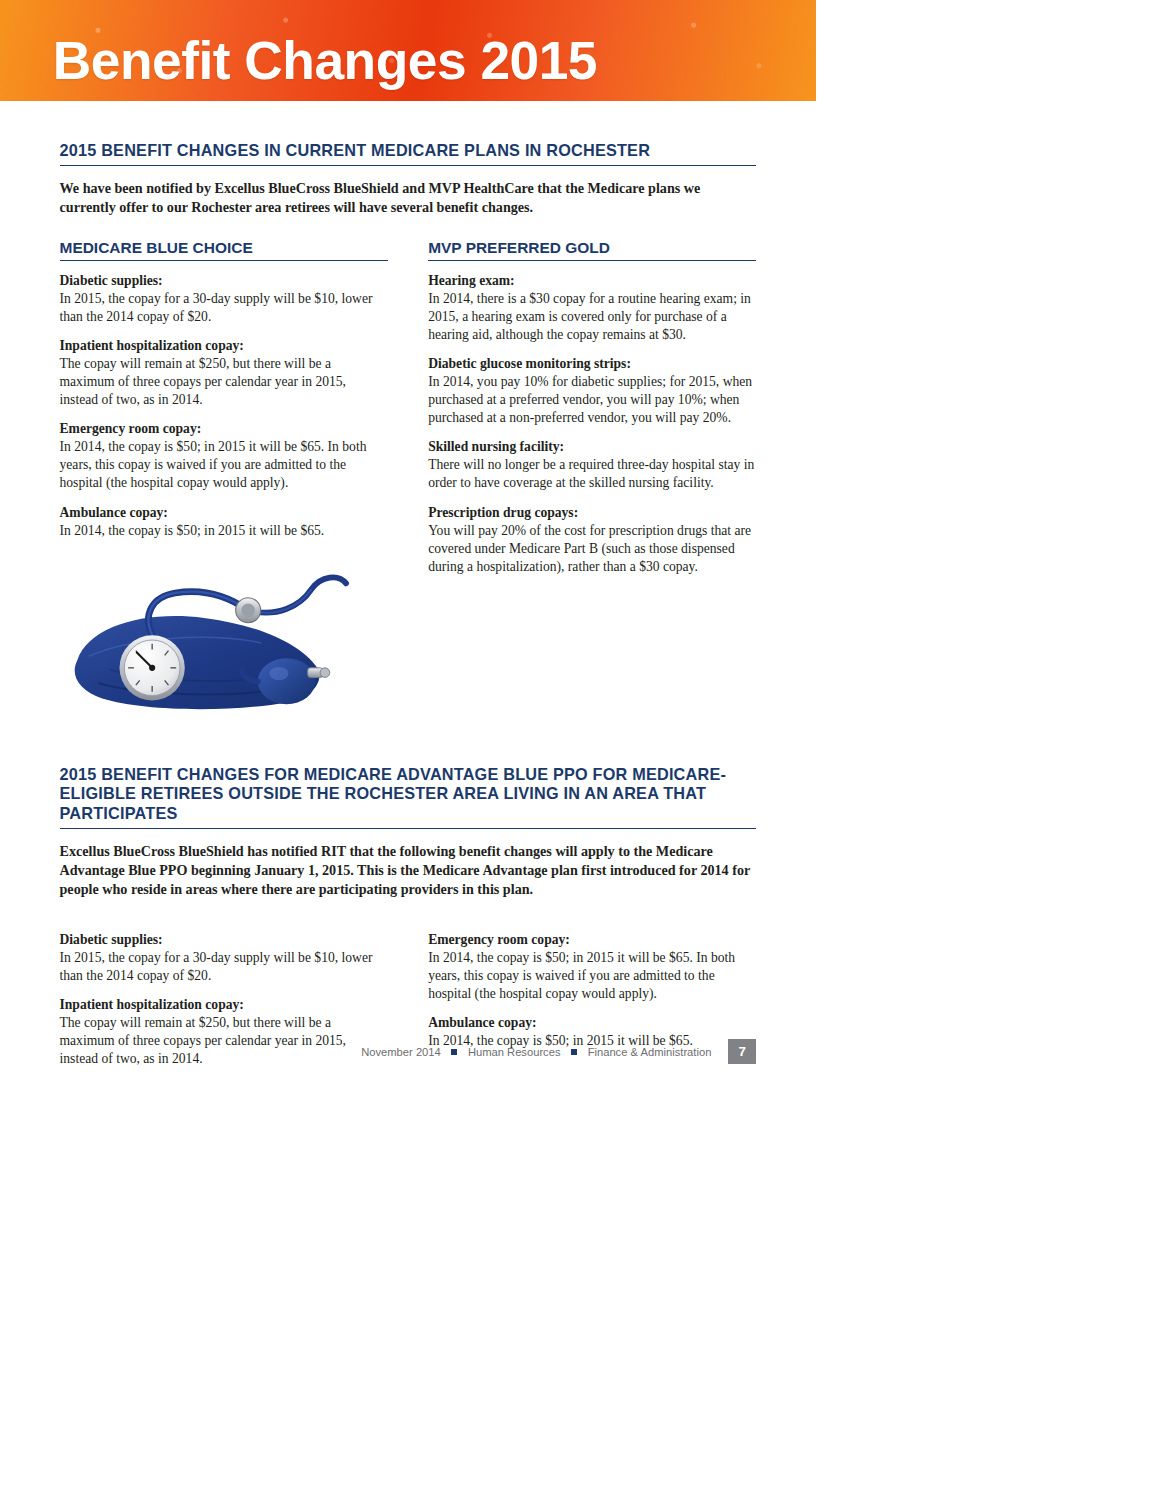Benefit Changes 2015
2015 Benefit Changes in Current Medicare Plans in Rochester
We have been notified by Excellus BlueCross BlueShield and MVP HealthCare that the Medicare plans we currently offer to our Rochester area retirees will have several benefit changes.
Medicare Blue Choice
Diabetic supplies:
In 2015, the copay for a 30-day supply will be $10, lower than the 2014 copay of $20.
Inpatient hospitalization copay:
The copay will remain at $250, but there will be a maximum of three copays per calendar year in 2015, instead of two, as in 2014.
Emergency room copay:
In 2014, the copay is $50; in 2015 it will be $65. In both years, this copay is waived if you are admitted to the hospital (the hospital copay would apply).
Ambulance copay:
In 2014, the copay is $50; in 2015 it will be $65.
MVP Preferred Gold
Hearing exam:
In 2014, there is a $30 copay for a routine hearing exam; in 2015, a hearing exam is covered only for purchase of a hearing aid, although the copay remains at $30.
Diabetic glucose monitoring strips:
In 2014, you pay 10% for diabetic supplies; for 2015, when purchased at a preferred vendor, you will pay 10%; when purchased at a non-preferred vendor, you will pay 20%.
Skilled nursing facility:
There will no longer be a required three-day hospital stay in order to have coverage at the skilled nursing facility.
Prescription drug copays:
You will pay 20% of the cost for prescription drugs that are covered under Medicare Part B (such as those dispensed during a hospitalization), rather than a $30 copay.
2015 Benefit Changes for Medicare Advantage Blue PPO for Medicare-Eligible Retirees Outside the Rochester Area Living in an Area that Participates
Excellus BlueCross BlueShield has notified RIT that the following benefit changes will apply to the Medicare Advantage Blue PPO beginning January 1, 2015. This is the Medicare Advantage plan first introduced for 2014 for people who reside in areas where there are participating providers in this plan.
Diabetic supplies:
In 2015, the copay for a 30-day supply will be $10, lower than the 2014 copay of $20.
Inpatient hospitalization copay:
The copay will remain at $250, but there will be a maximum of three copays per calendar year in 2015, instead of two, as in 2014.
Emergency room copay:
In 2014, the copay is $50; in 2015 it will be $65. In both years, this copay is waived if you are admitted to the hospital (the hospital copay would apply).
Ambulance copay:
In 2014, the copay is $50; in 2015 it will be $65.
November 2014 Human Resources Finance & Administration 7